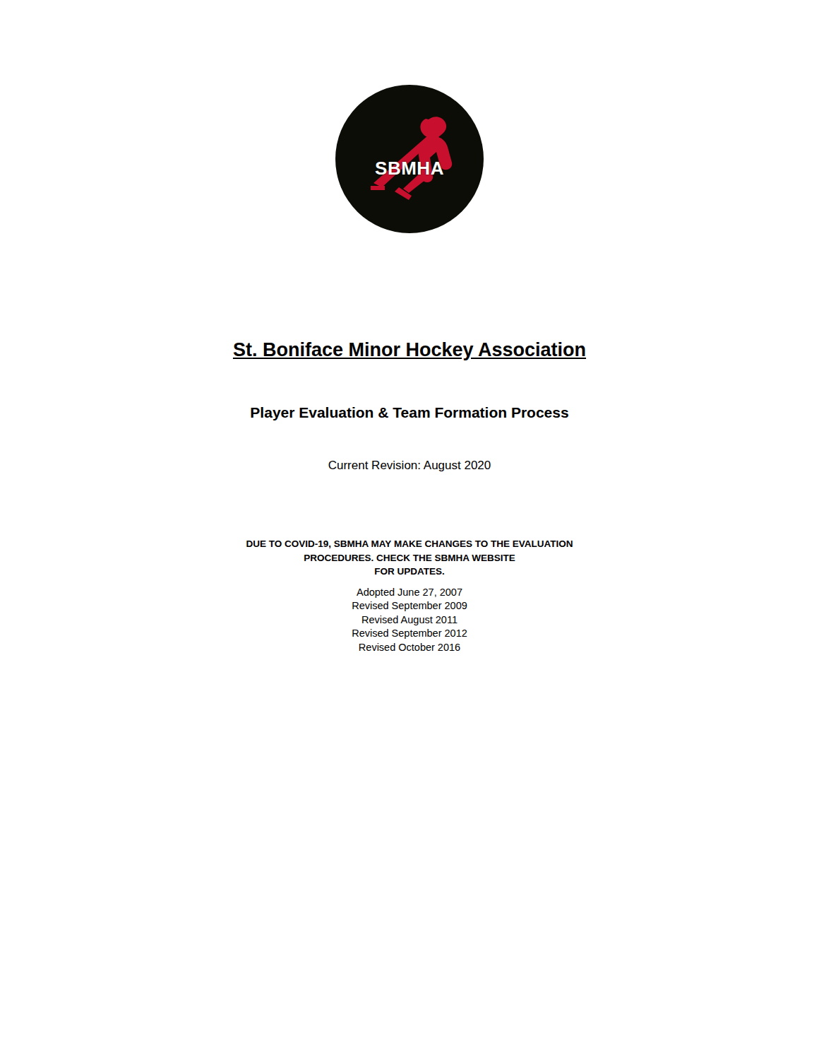SBMHA
St. Boniface Minor Hockey Association
Player Evaluation & Team Formation Process
Current Revision: August 2020
DUE TO COVID-19, SBMHA MAY MAKE CHANGES TO THE EVALUATION
PROCEDURES. CHECK THE SBMHA WEBSITE
FOR UPDATES.
Adopted June 27, 2007
Revised September 2009
Revised August 2011
Revised September 2012
Revised October 2016